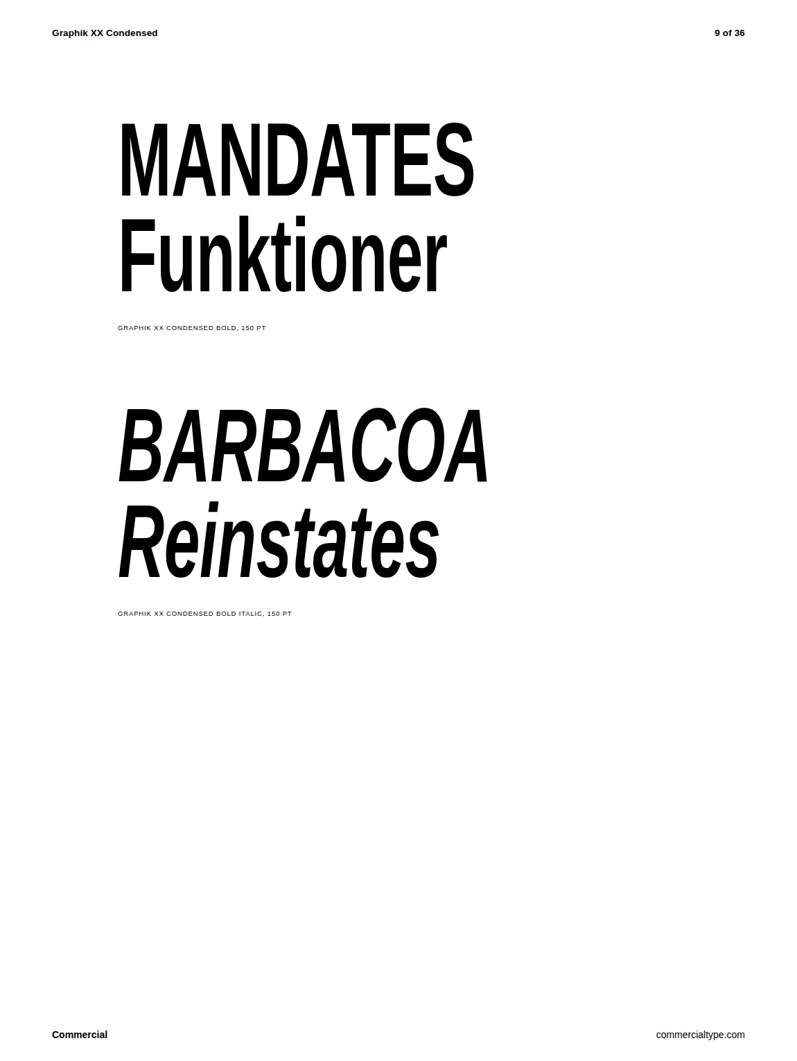Graphik XX Condensed
9 of 36
MANDATES
Funktioner
Graphik XX Condensed Bold, 150 pt
BARBACOA
Reinstates
Graphik XX Condensed Bold Italic, 150 pt
Commercial
commercialtype.com